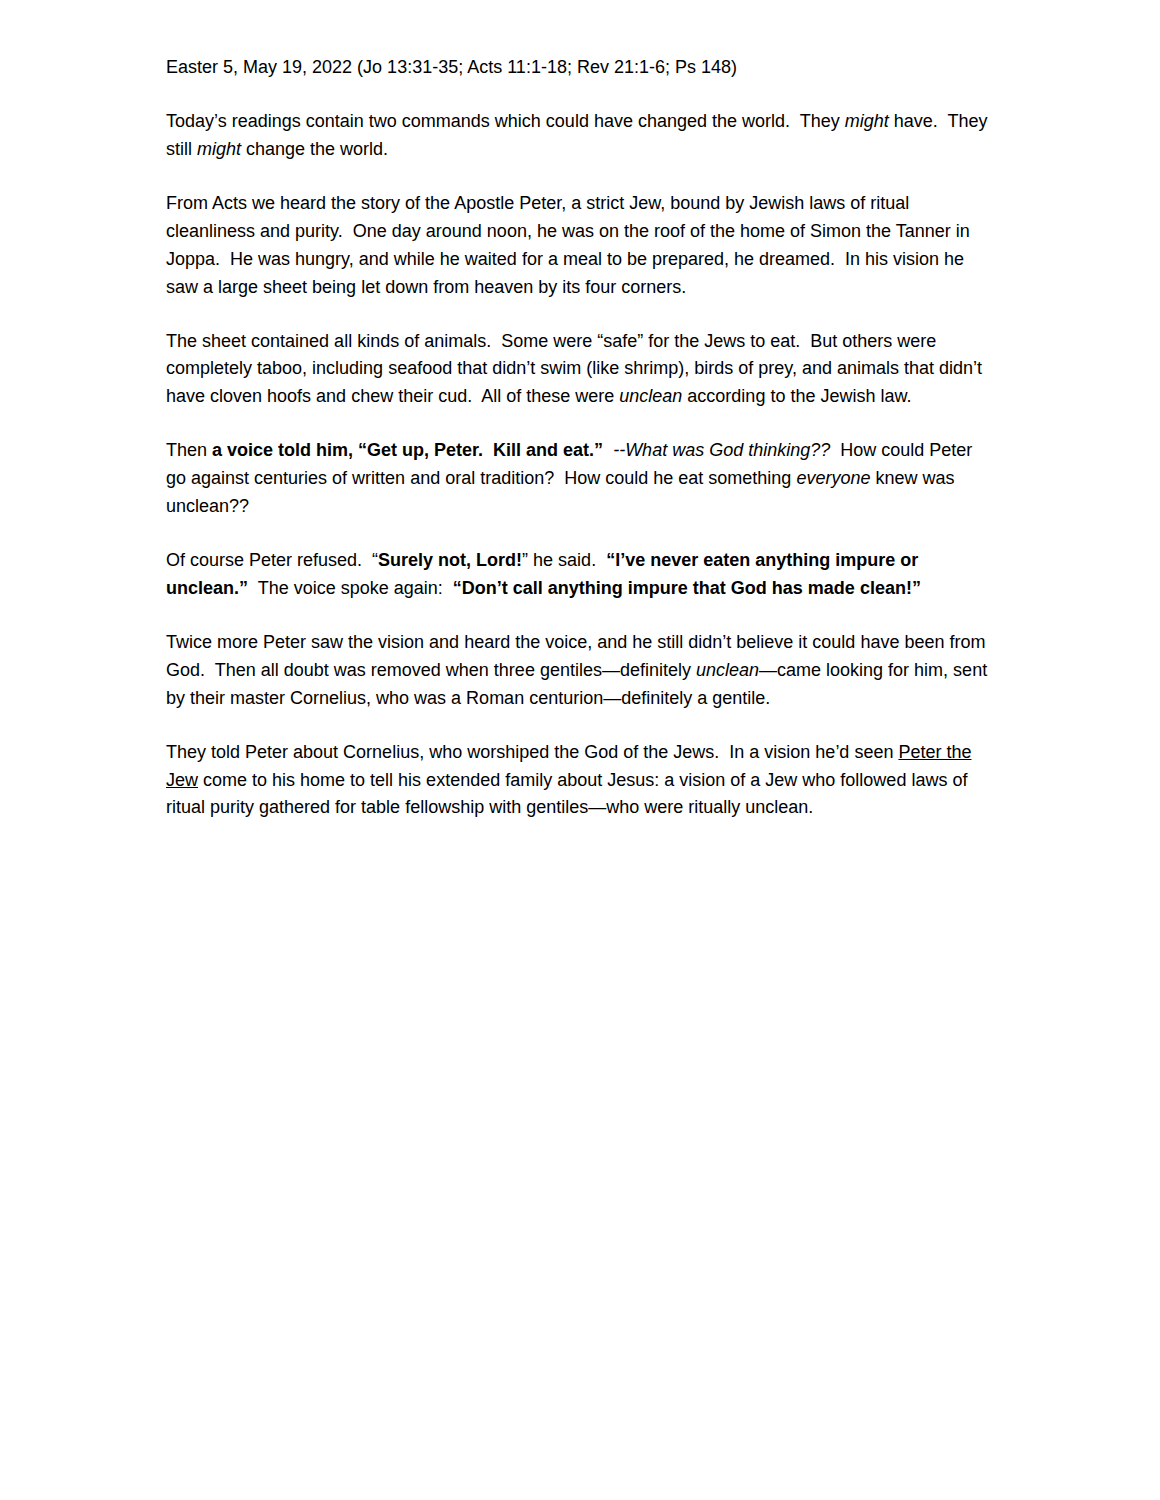Easter 5, May 19, 2022 (Jo 13:31-35; Acts 11:1-18; Rev 21:1-6; Ps 148)
Today’s readings contain two commands which could have changed the world. They might have. They still might change the world.
From Acts we heard the story of the Apostle Peter, a strict Jew, bound by Jewish laws of ritual cleanliness and purity. One day around noon, he was on the roof of the home of Simon the Tanner in Joppa. He was hungry, and while he waited for a meal to be prepared, he dreamed. In his vision he saw a large sheet being let down from heaven by its four corners.
The sheet contained all kinds of animals. Some were “safe” for the Jews to eat. But others were completely taboo, including seafood that didn’t swim (like shrimp), birds of prey, and animals that didn’t have cloven hoofs and chew their cud. All of these were unclean according to the Jewish law.
Then a voice told him, “Get up, Peter. Kill and eat.” --What was God thinking?? How could Peter go against centuries of written and oral tradition? How could he eat something everyone knew was unclean??
Of course Peter refused. “Surely not, Lord!” he said. “I’ve never eaten anything impure or unclean.” The voice spoke again: “Don’t call anything impure that God has made clean!”
Twice more Peter saw the vision and heard the voice, and he still didn’t believe it could have been from God. Then all doubt was removed when three gentiles—definitely unclean—came looking for him, sent by their master Cornelius, who was a Roman centurion—definitely a gentile.
They told Peter about Cornelius, who worshiped the God of the Jews. In a vision he’d seen Peter the Jew come to his home to tell his extended family about Jesus: a vision of a Jew who followed laws of ritual purity gathered for table fellowship with gentiles—who were ritually unclean.